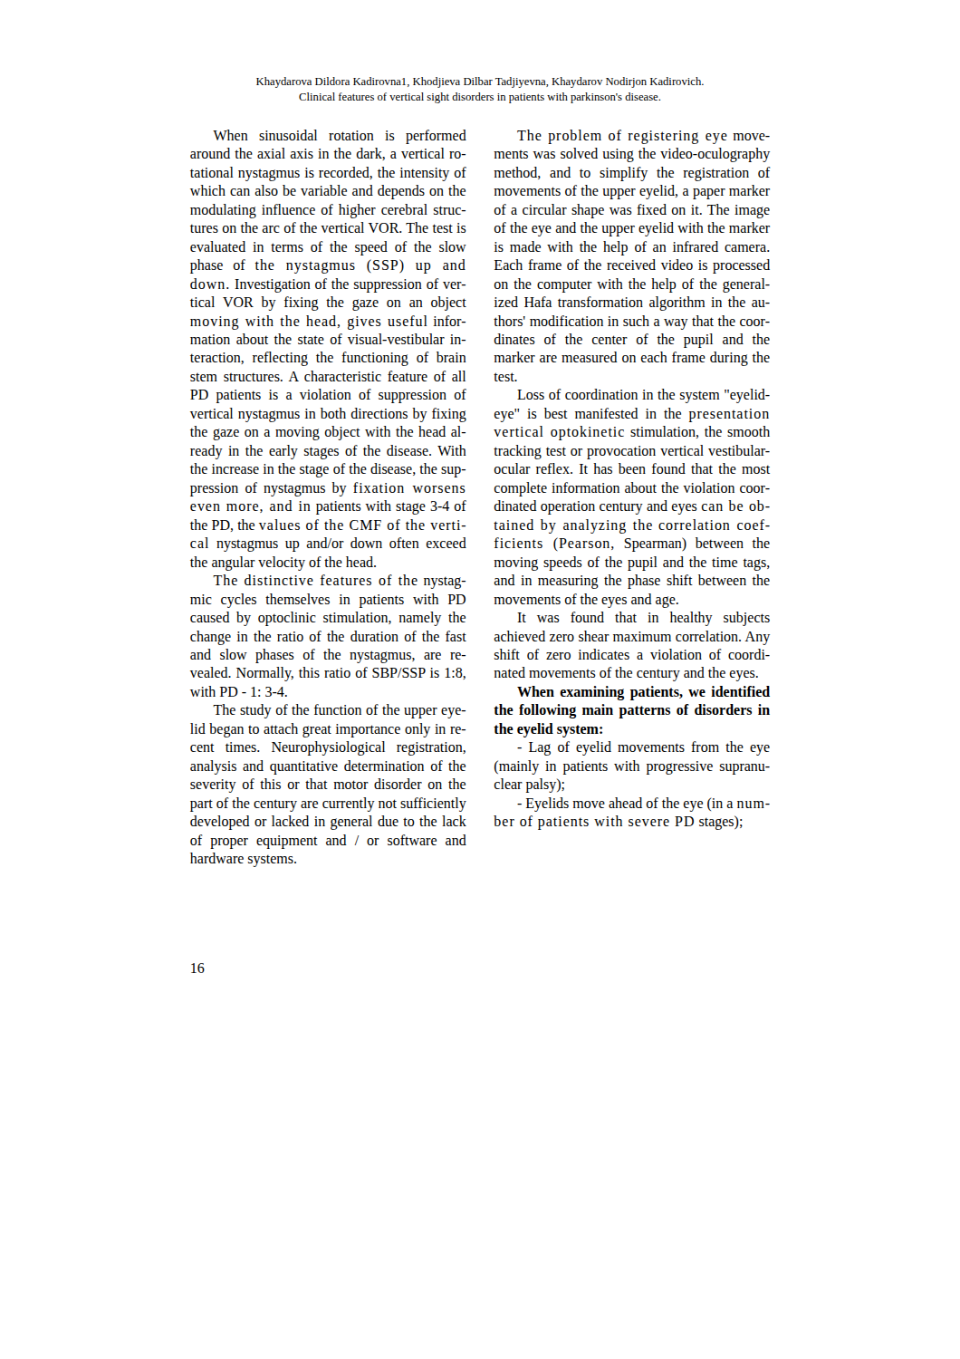Khaydarova Dildora Kadirovna1, Khodjieva Dilbar Tadjiyevna, Khaydarov Nodirjon Kadirovich.
Clinical features of vertical sight disorders in patients with parkinson's disease.
When sinusoidal rotation is performed around the axial axis in the dark, a vertical rotational nystagmus is recorded, the intensity of which can also be variable and depends on the modulating influence of higher cerebral structures on the arc of the vertical VOR. The test is evaluated in terms of the speed of the slow phase of the nystagmus (SSP) up and down. Investigation of the suppression of vertical VOR by fixing the gaze on an object moving with the head, gives useful information about the state of visual-vestibular interaction, reflecting the functioning of brain stem structures. A characteristic feature of all PD patients is a violation of suppression of vertical nystagmus in both directions by fixing the gaze on a moving object with the head already in the early stages of the disease. With the increase in the stage of the disease, the suppression of nystagmus by fixation worsens even more, and in patients with stage 3-4 of the PD, the values of the CMF of the vertical nystagmus up and/or down often exceed the angular velocity of the head.
The distinctive features of the nystagmic cycles themselves in patients with PD caused by optoclinic stimulation, namely the change in the ratio of the duration of the fast and slow phases of the nystagmus, are revealed. Normally, this ratio of SBP/SSP is 1:8, with PD - 1: 3-4.
The study of the function of the upper eyelid began to attach great importance only in recent times. Neurophysiological registration, analysis and quantitative determination of the severity of this or that motor disorder on the part of the century are currently not sufficiently developed or lacked in general due to the lack of proper equipment and / or software and hardware systems.
The problem of registering eye movements was solved using the video-oculography method, and to simplify the registration of movements of the upper eyelid, a paper marker of a circular shape was fixed on it. The image of the eye and the upper eyelid with the marker is made with the help of an infrared camera. Each frame of the received video is processed on the computer with the help of the generalized Hafa transformation algorithm in the authors' modification in such a way that the coordinates of the center of the pupil and the marker are measured on each frame during the test.
Loss of coordination in the system "eyelid-eye" is best manifested in the presentation vertical optokinetic stimulation, the smooth tracking test or provocation vertical vestibular-ocular reflex. It has been found that the most complete information about the violation coordinated operation century and eyes can be obtained by analyzing the correlation coefficients (Pearson, Spearman) between the moving speeds of the pupil and the time tags, and in measuring the phase shift between the movements of the eyes and age.
It was found that in healthy subjects achieved zero shear maximum correlation. Any shift of zero indicates a violation of coordinated movements of the century and the eyes.
When examining patients, we identified the following main patterns of disorders in the eyelid system:
- Lag of eyelid movements from the eye (mainly in patients with progressive supranuclear palsy);
- Eyelids move ahead of the eye (in a number of patients with severe PD stages);
16